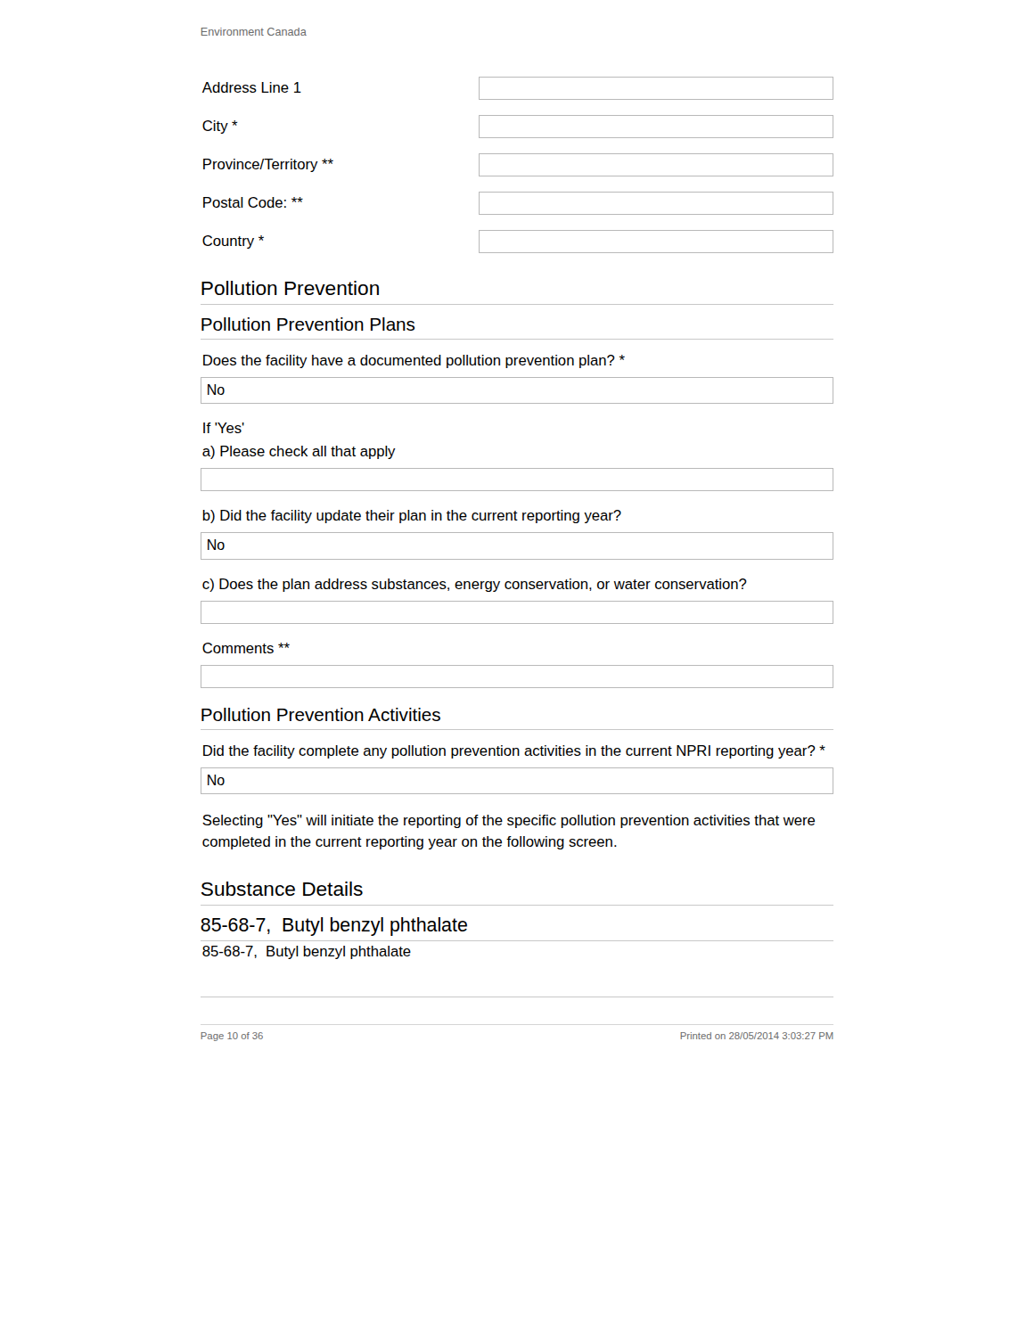Environment Canada
Address Line 1
City *
Province/Territory **
Postal Code: **
Country *
Pollution Prevention
Pollution Prevention Plans
Does the facility have a documented pollution prevention plan? *
No
If 'Yes'
a) Please check all that apply
b) Did the facility update their plan in the current reporting year?
No
c) Does the plan address substances, energy conservation, or water conservation?
Comments **
Pollution Prevention Activities
Did the facility complete any pollution prevention activities in the current NPRI reporting year? *
No
Selecting "Yes" will initiate the reporting of the specific pollution prevention activities that were completed in the current reporting year on the following screen.
Substance Details
85-68-7, Butyl benzyl phthalate
85-68-7, Butyl benzyl phthalate
Page 10 of 36
Printed on 28/05/2014 3:03:27 PM